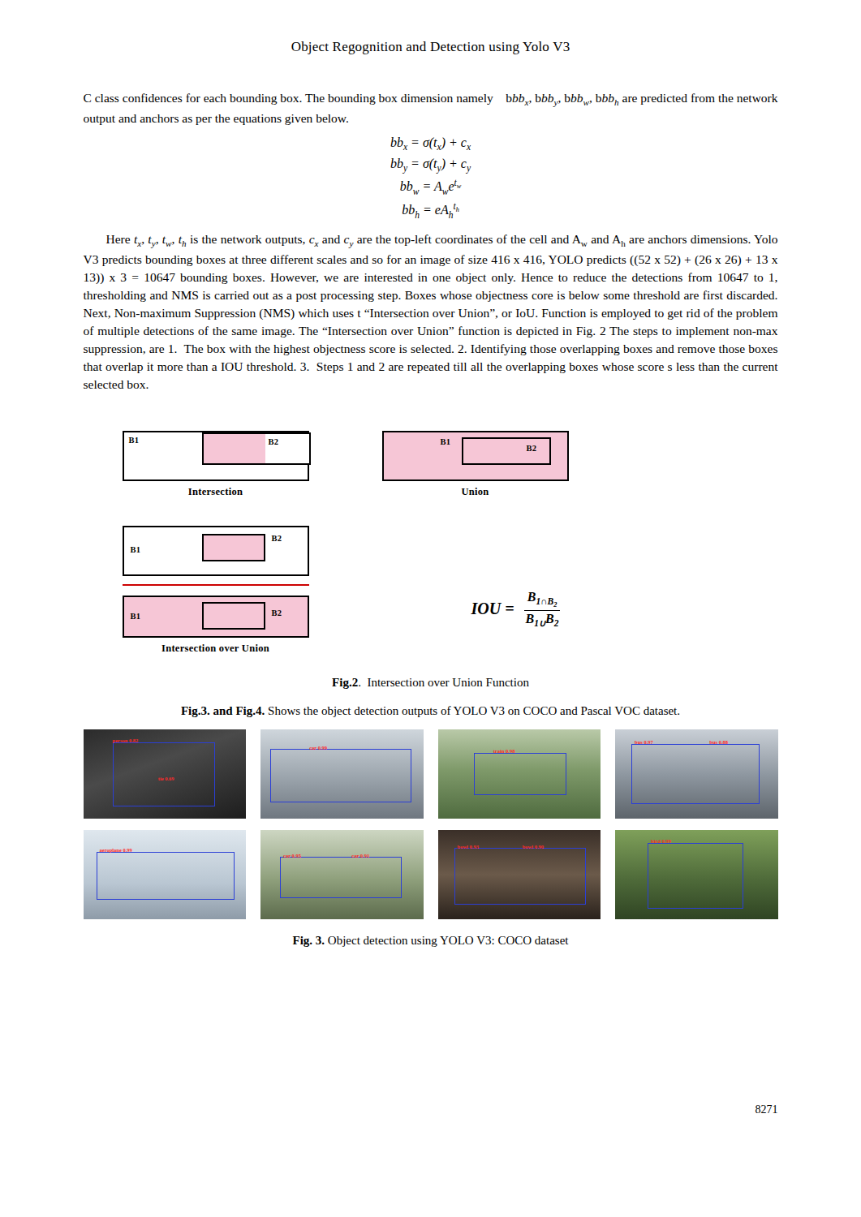Object Regognition and Detection using Yolo V3
C class confidences for each bounding box. The bounding box dimension namely bbbx, bbby, bbbw, bbbh are predicted from the network output and anchors as per the equations given below.
bbx = σ(tx) + cx
bby = σ(ty) + cy
bbw = Awetw
bbh = eAhth
Here tx, ty, tw, th is the network outputs, cx and cy are the top-left coordinates of the cell and Aw and Ah are anchors dimensions. Yolo V3 predicts bounding boxes at three different scales and so for an image of size 416 x 416, YOLO predicts ((52 x 52) + (26 x 26) + 13 x 13)) x 3 = 10647 bounding boxes. However, we are interested in one object only. Hence to reduce the detections from 10647 to 1, thresholding and NMS is carried out as a post processing step. Boxes whose objectness core is below some threshold are first discarded. Next, Non-maximum Suppression (NMS) which uses t “Intersection over Union”, or IoU. Function is employed to get rid of the problem of multiple detections of the same image. The “Intersection over Union” function is depicted in Fig. 2 The steps to implement non-max suppression, are 1. The box with the highest objectness score is selected. 2. Identifying those overlapping boxes and remove those boxes that overlap it more than a IOU threshold. 3. Steps 1 and 2 are repeated till all the overlapping boxes whose score s less than the current selected box.
B1
B2
Intersection
B1
B2
Union
B1
B2
B1
B2
Intersection over Union
IOU = B1∩B2 B1∪B2
Fig.2. Intersection over Union Function
Fig.3. and Fig.4. Shows the object detection outputs of YOLO V3 on COCO and Pascal VOC dataset.
person 0.82
tie 0.69
car 0.99
train 0.98
bus 0.97
bus 0.88
aeroplane 0.99
car 0.95
car 0.91
bowl 0.93
bowl 0.90
bird 0.99
Fig. 3. Object detection using YOLO V3: COCO dataset
8271